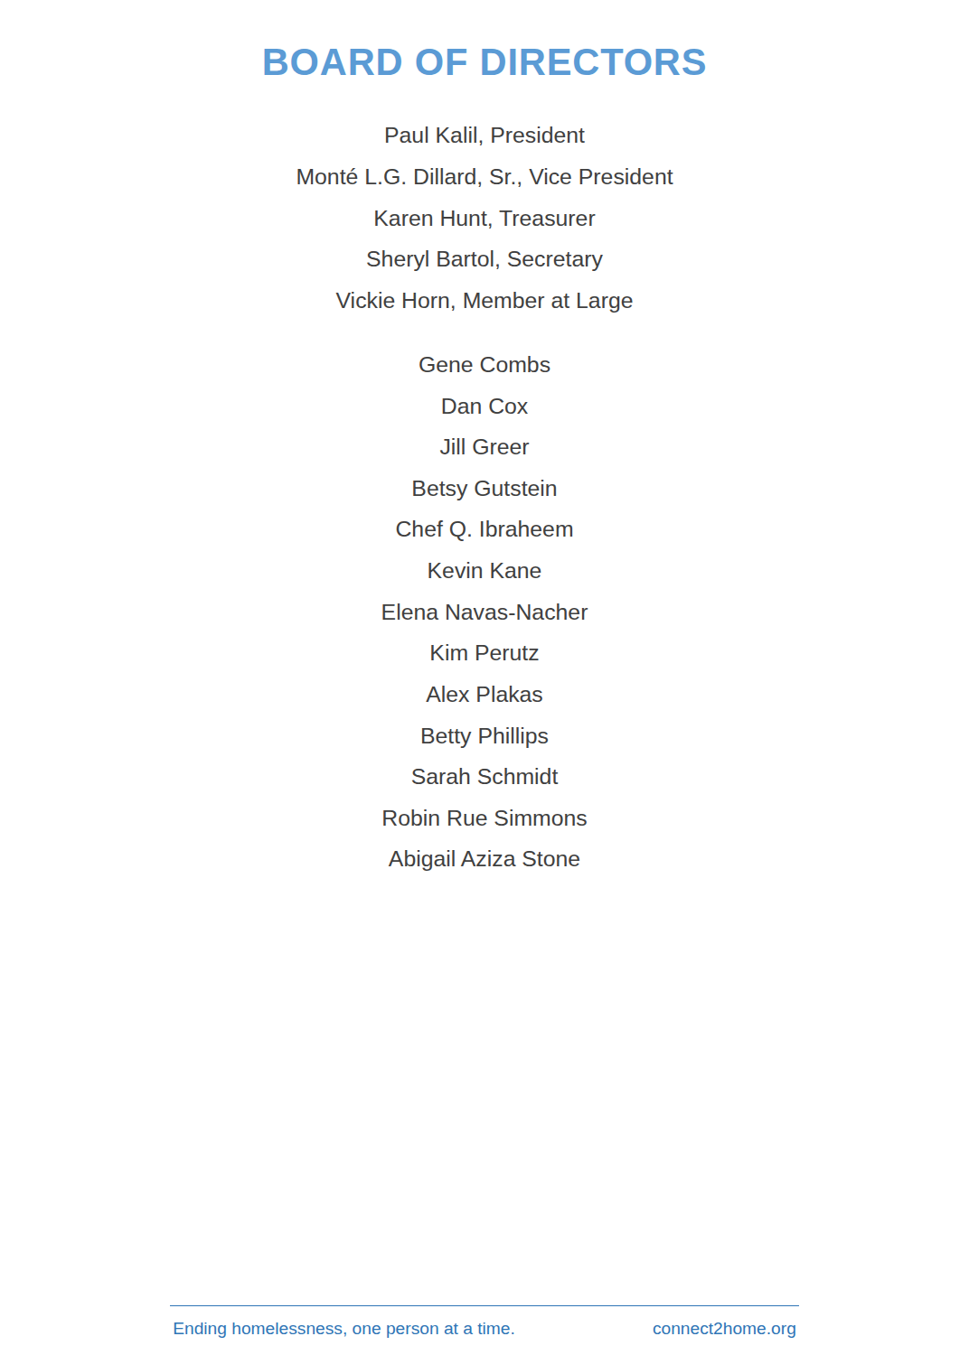BOARD OF DIRECTORS
Paul Kalil, President
Monté L.G. Dillard, Sr., Vice President
Karen Hunt, Treasurer
Sheryl Bartol, Secretary
Vickie Horn, Member at Large
Gene Combs
Dan Cox
Jill Greer
Betsy Gutstein
Chef Q. Ibraheem
Kevin Kane
Elena Navas-Nacher
Kim Perutz
Alex Plakas
Betty Phillips
Sarah Schmidt
Robin Rue Simmons
Abigail Aziza Stone
Ending homelessness, one person at a time. connect2home.org